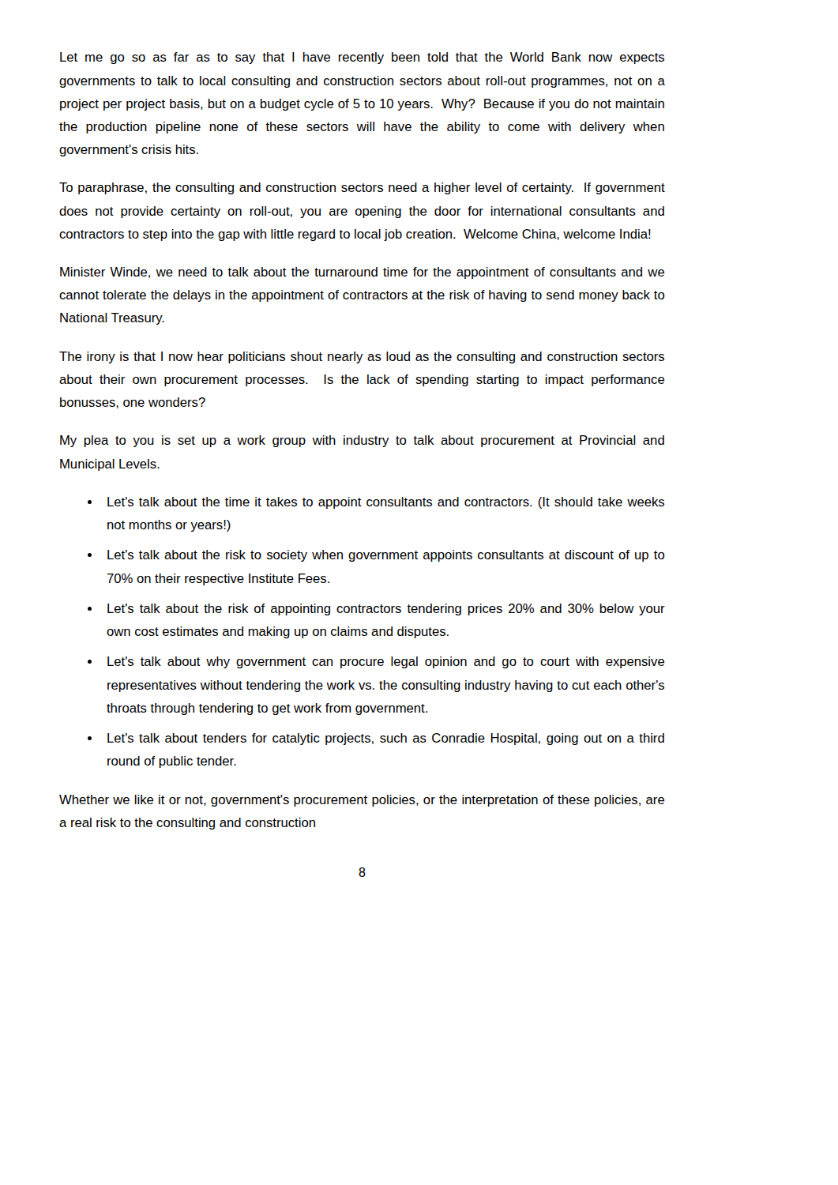Let me go so as far as to say that I have recently been told that the World Bank now expects governments to talk to local consulting and construction sectors about roll-out programmes, not on a project per project basis, but on a budget cycle of 5 to 10 years. Why? Because if you do not maintain the production pipeline none of these sectors will have the ability to come with delivery when government's crisis hits.
To paraphrase, the consulting and construction sectors need a higher level of certainty. If government does not provide certainty on roll-out, you are opening the door for international consultants and contractors to step into the gap with little regard to local job creation. Welcome China, welcome India!
Minister Winde, we need to talk about the turnaround time for the appointment of consultants and we cannot tolerate the delays in the appointment of contractors at the risk of having to send money back to National Treasury.
The irony is that I now hear politicians shout nearly as loud as the consulting and construction sectors about their own procurement processes. Is the lack of spending starting to impact performance bonusses, one wonders?
My plea to you is set up a work group with industry to talk about procurement at Provincial and Municipal Levels.
Let's talk about the time it takes to appoint consultants and contractors. (It should take weeks not months or years!)
Let's talk about the risk to society when government appoints consultants at discount of up to 70% on their respective Institute Fees.
Let's talk about the risk of appointing contractors tendering prices 20% and 30% below your own cost estimates and making up on claims and disputes.
Let's talk about why government can procure legal opinion and go to court with expensive representatives without tendering the work vs. the consulting industry having to cut each other's throats through tendering to get work from government.
Let's talk about tenders for catalytic projects, such as Conradie Hospital, going out on a third round of public tender.
Whether we like it or not, government's procurement policies, or the interpretation of these policies, are a real risk to the consulting and construction
8